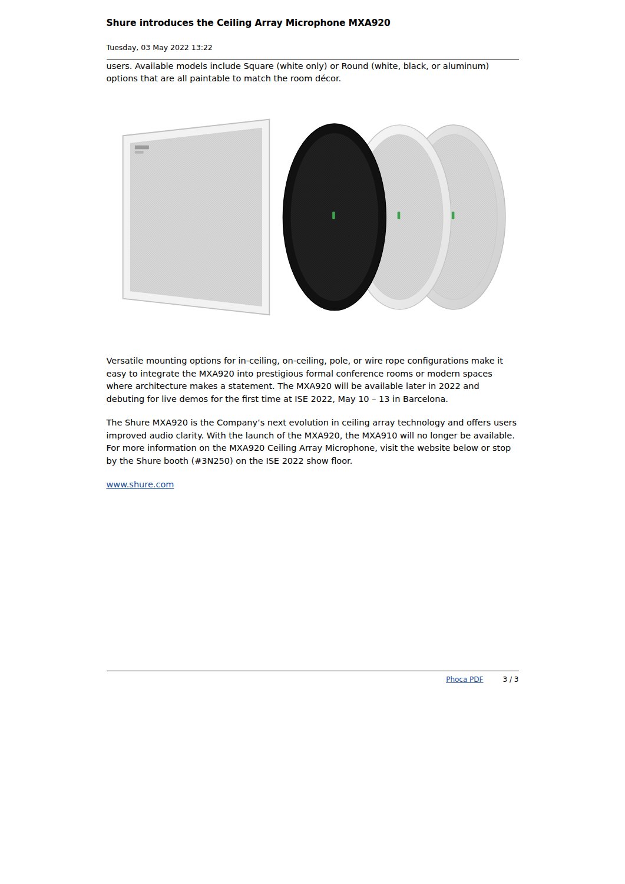Shure introduces the Ceiling Array Microphone MXA920
Tuesday, 03 May 2022 13:22
users. Available models include Square (white only) or Round (white, black, or aluminum) options that are all paintable to match the room décor.
Versatile mounting options for in-ceiling, on-ceiling, pole, or wire rope configurations make it easy to integrate the MXA920 into prestigious formal conference rooms or modern spaces where architecture makes a statement. The MXA920 will be available later in 2022 and debuting for live demos for the first time at ISE 2022, May 10 – 13 in Barcelona.
The Shure MXA920 is the Company’s next evolution in ceiling array technology and offers users improved audio clarity. With the launch of the MXA920, the MXA910 will no longer be available. For more information on the MXA920 Ceiling Array Microphone, visit the website below or stop by the Shure booth (#3N250) on the ISE 2022 show floor.
www.shure.com
3 / 3
Phoca PDF